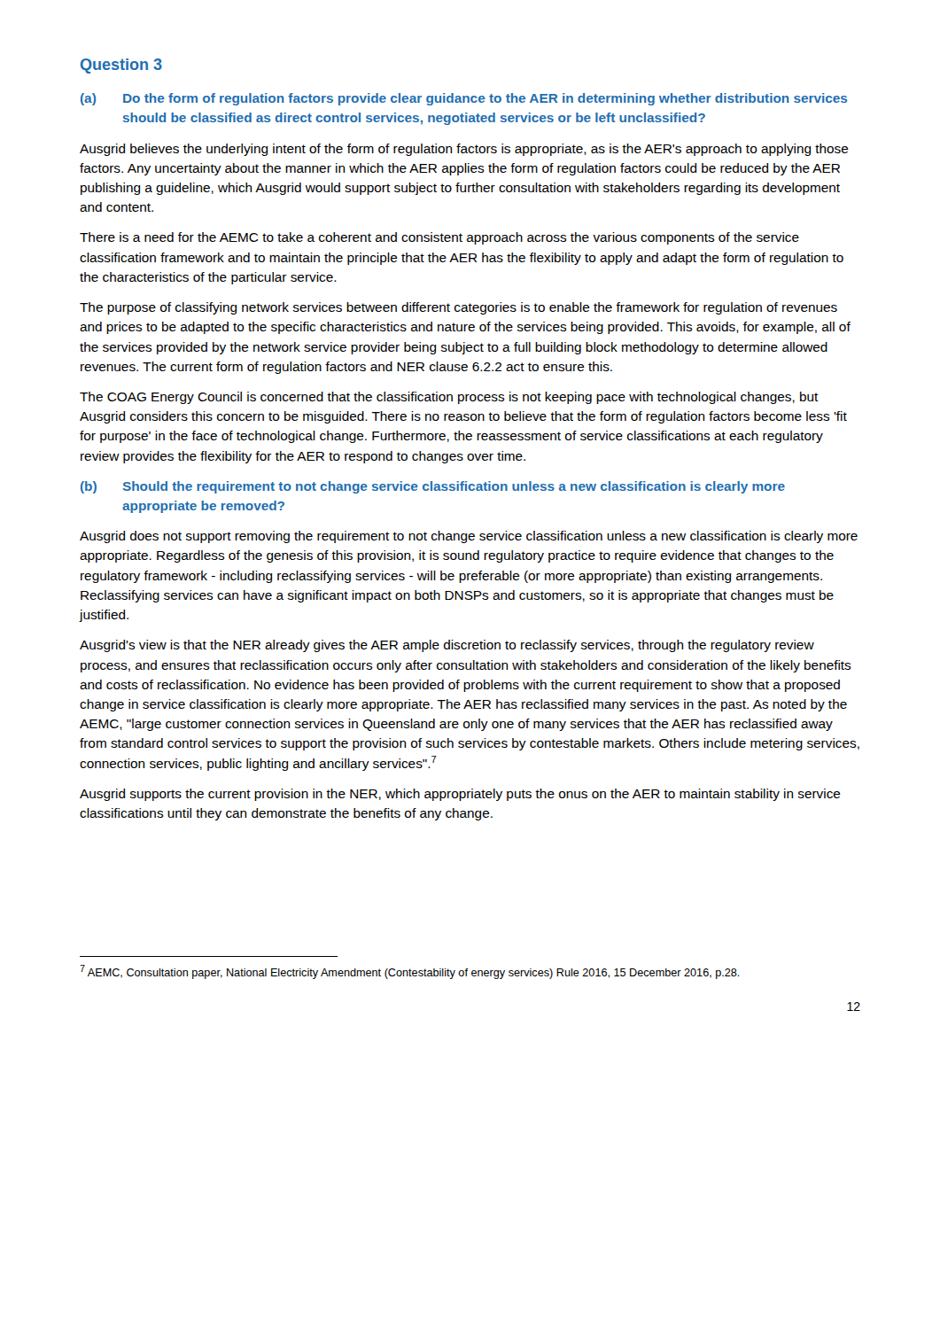Question 3
(a) Do the form of regulation factors provide clear guidance to the AER in determining whether distribution services should be classified as direct control services, negotiated services or be left unclassified?
Ausgrid believes the underlying intent of the form of regulation factors is appropriate, as is the AER's approach to applying those factors. Any uncertainty about the manner in which the AER applies the form of regulation factors could be reduced by the AER publishing a guideline, which Ausgrid would support subject to further consultation with stakeholders regarding its development and content.
There is a need for the AEMC to take a coherent and consistent approach across the various components of the service classification framework and to maintain the principle that the AER has the flexibility to apply and adapt the form of regulation to the characteristics of the particular service.
The purpose of classifying network services between different categories is to enable the framework for regulation of revenues and prices to be adapted to the specific characteristics and nature of the services being provided. This avoids, for example, all of the services provided by the network service provider being subject to a full building block methodology to determine allowed revenues. The current form of regulation factors and NER clause 6.2.2 act to ensure this.
The COAG Energy Council is concerned that the classification process is not keeping pace with technological changes, but Ausgrid considers this concern to be misguided. There is no reason to believe that the form of regulation factors become less 'fit for purpose' in the face of technological change. Furthermore, the reassessment of service classifications at each regulatory review provides the flexibility for the AER to respond to changes over time.
(b) Should the requirement to not change service classification unless a new classification is clearly more appropriate be removed?
Ausgrid does not support removing the requirement to not change service classification unless a new classification is clearly more appropriate. Regardless of the genesis of this provision, it is sound regulatory practice to require evidence that changes to the regulatory framework - including reclassifying services - will be preferable (or more appropriate) than existing arrangements. Reclassifying services can have a significant impact on both DNSPs and customers, so it is appropriate that changes must be justified.
Ausgrid's view is that the NER already gives the AER ample discretion to reclassify services, through the regulatory review process, and ensures that reclassification occurs only after consultation with stakeholders and consideration of the likely benefits and costs of reclassification. No evidence has been provided of problems with the current requirement to show that a proposed change in service classification is clearly more appropriate. The AER has reclassified many services in the past. As noted by the AEMC, "large customer connection services in Queensland are only one of many services that the AER has reclassified away from standard control services to support the provision of such services by contestable markets. Others include metering services, connection services, public lighting and ancillary services".7
Ausgrid supports the current provision in the NER, which appropriately puts the onus on the AER to maintain stability in service classifications until they can demonstrate the benefits of any change.
7 AEMC, Consultation paper, National Electricity Amendment (Contestability of energy services) Rule 2016, 15 December 2016, p.28.
12